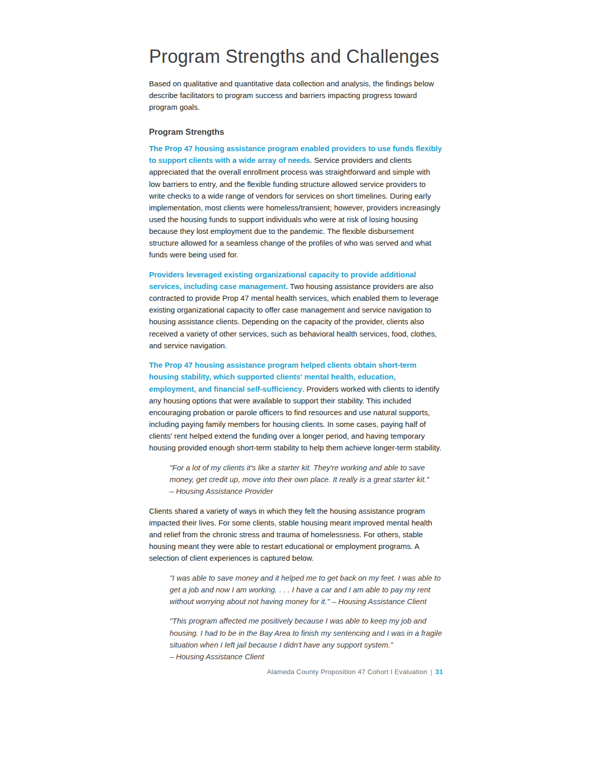Program Strengths and Challenges
Based on qualitative and quantitative data collection and analysis, the findings below describe facilitators to program success and barriers impacting progress toward program goals.
Program Strengths
The Prop 47 housing assistance program enabled providers to use funds flexibly to support clients with a wide array of needs. Service providers and clients appreciated that the overall enrollment process was straightforward and simple with low barriers to entry, and the flexible funding structure allowed service providers to write checks to a wide range of vendors for services on short timelines. During early implementation, most clients were homeless/transient; however, providers increasingly used the housing funds to support individuals who were at risk of losing housing because they lost employment due to the pandemic. The flexible disbursement structure allowed for a seamless change of the profiles of who was served and what funds were being used for.
Providers leveraged existing organizational capacity to provide additional services, including case management. Two housing assistance providers are also contracted to provide Prop 47 mental health services, which enabled them to leverage existing organizational capacity to offer case management and service navigation to housing assistance clients. Depending on the capacity of the provider, clients also received a variety of other services, such as behavioral health services, food, clothes, and service navigation.
The Prop 47 housing assistance program helped clients obtain short-term housing stability, which supported clients' mental health, education, employment, and financial self-sufficiency. Providers worked with clients to identify any housing options that were available to support their stability. This included encouraging probation or parole officers to find resources and use natural supports, including paying family members for housing clients. In some cases, paying half of clients' rent helped extend the funding over a longer period, and having temporary housing provided enough short-term stability to help them achieve longer-term stability.
"For a lot of my clients it's like a starter kit. They're working and able to save money, get credit up, move into their own place. It really is a great starter kit."
– Housing Assistance Provider
Clients shared a variety of ways in which they felt the housing assistance program impacted their lives. For some clients, stable housing meant improved mental health and relief from the chronic stress and trauma of homelessness. For others, stable housing meant they were able to restart educational or employment programs. A selection of client experiences is captured below.
"I was able to save money and it helped me to get back on my feet. I was able to get a job and now I am working. . . . I have a car and I am able to pay my rent without worrying about not having money for it." – Housing Assistance Client
"This program affected me positively because I was able to keep my job and housing. I had to be in the Bay Area to finish my sentencing and I was in a fragile situation when I left jail because I didn't have any support system."
– Housing Assistance Client
Alameda County Proposition 47 Cohort I Evaluation | 31